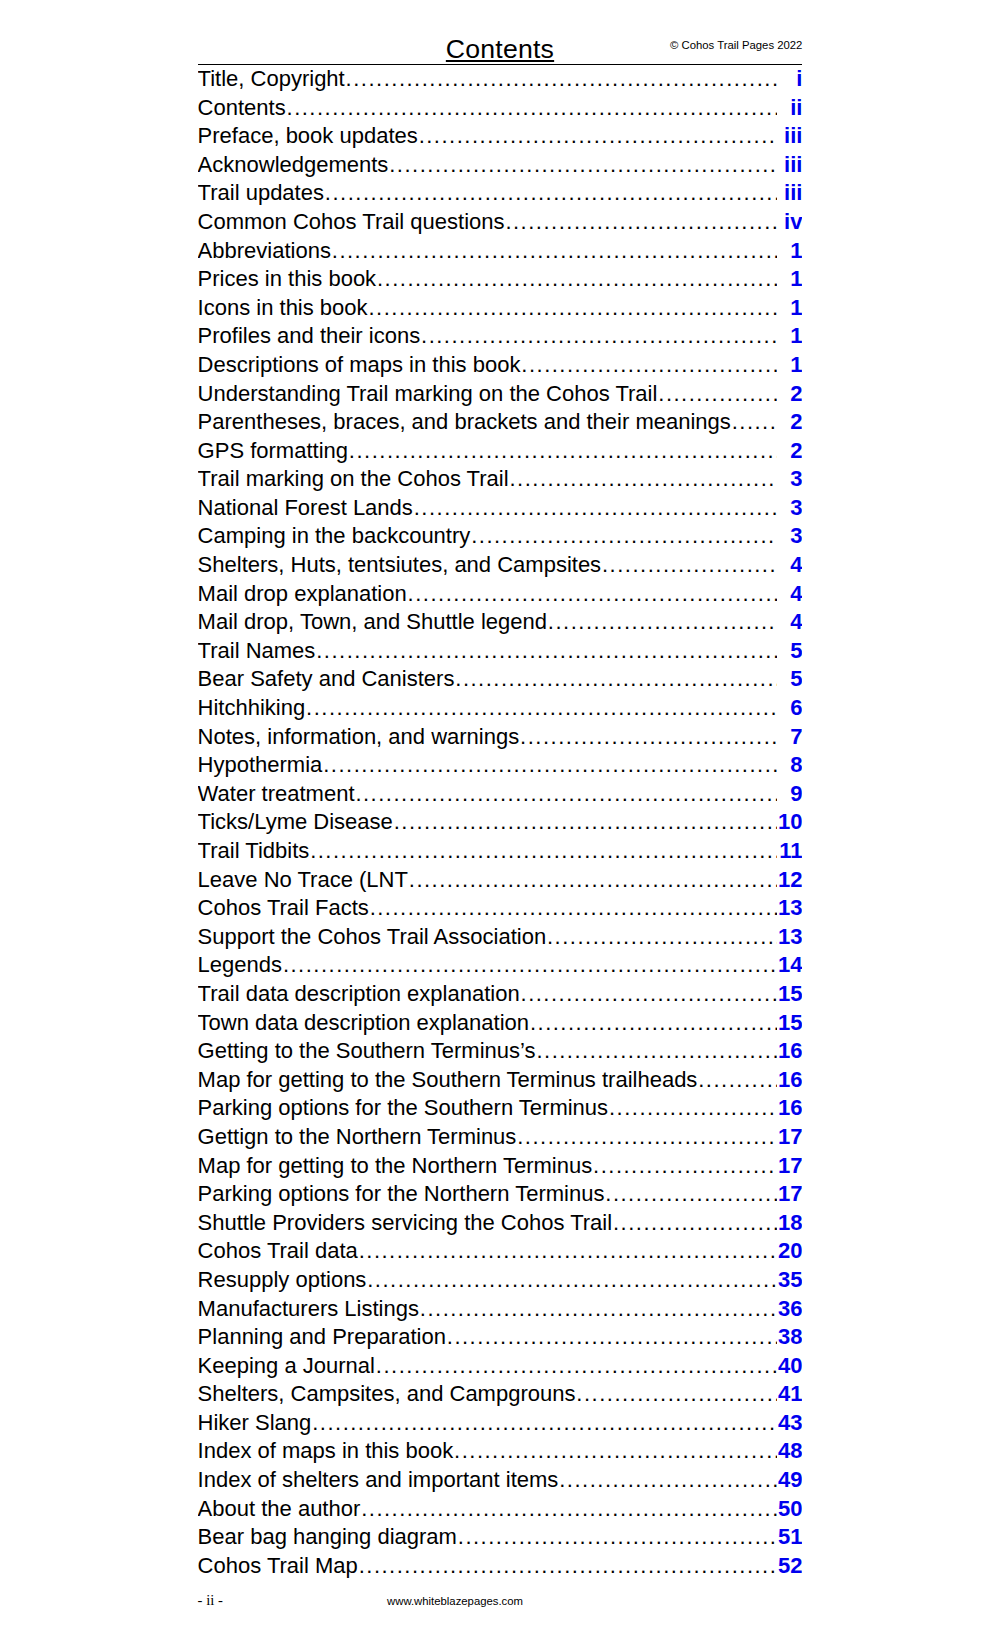Contents
© Cohos Trail Pages 2022
Title, Copyright................................................................................. i
Contents............................................................................................. ii
Preface, book updates....................................................................... iii
Acknowledgements........................................................................... iii
Trail updates..................................................................................... iii
Common Cohos Trail questions............................................................. iv
Abbreviations.................................................................................... 1
Prices in this book........................................................................... 1
Icons in this book............................................................................ 1
Profiles and their icons.................................................................... 1
Descriptions of maps in this book....................................................... 1
Understanding Trail marking on the Cohos Trail..................................... 2
Parentheses, braces, and brackets and their meanings......................... 2
GPS formatting................................................................................ 2
Trail marking on the Cohos Trail......................................................... 3
National Forest Lands..................................................................... 3
Camping in the backcountry.............................................................. 3
Shelters, Huts, tentsiutes, and Campsites............................................. 4
Mail drop explanation..................................................................... 4
Mail drop, Town, and Shuttle legend.................................................. 4
Trail Names................................................................................. 5
Bear Safety and Canisters................................................................ 5
Hitchhiking.................................................................................. 6
Notes, information, and warnings....................................................... 7
Hypothermia................................................................................ 8
Water treatment.......................................................................... 9
Ticks/Lyme Disease..................................................................... 10
Trail Tidbits.............................................................................. 11
Leave No Trace (LNT.................................................................. 12
Cohos Trail Facts....................................................................... 13
Support the Cohos Trail Association................................................ 13
Legends................................................................................. 14
Trail data description explanation.................................................... 15
Town data description explanation.................................................. 15
Getting to the Southern Terminus’s.................................................. 16
Map for getting to the Southern Terminus trailheads........................... 16
Parking options for the Southern Terminus....................................... 16
Gettign to the Northern Terminus................................................... 17
Map for getting to the Northern Terminus........................................ 17
Parking options for the Northern Terminus....................................... 17
Shuttle Providers servicing the Cohos Trail....................................... 18
Cohos Trail data......................................................................... 20
Resupply options....................................................................... 35
Manufacturers Listings................................................................ 36
Planning and Preparation............................................................. 38
Keeping a Journal..................................................................... 40
Shelters, Campsites, and Campgrouns............................................. 41
Hiker Slang.............................................................................. 43
Index of maps in this book....................................................... 48
Index of shelters and important items.............................................. 49
About the author....................................................................... 50
Bear bag hanging diagram............................................................. 51
Cohos Trail Map......................................................................... 52
- ii -
www.whiteblazepages.com